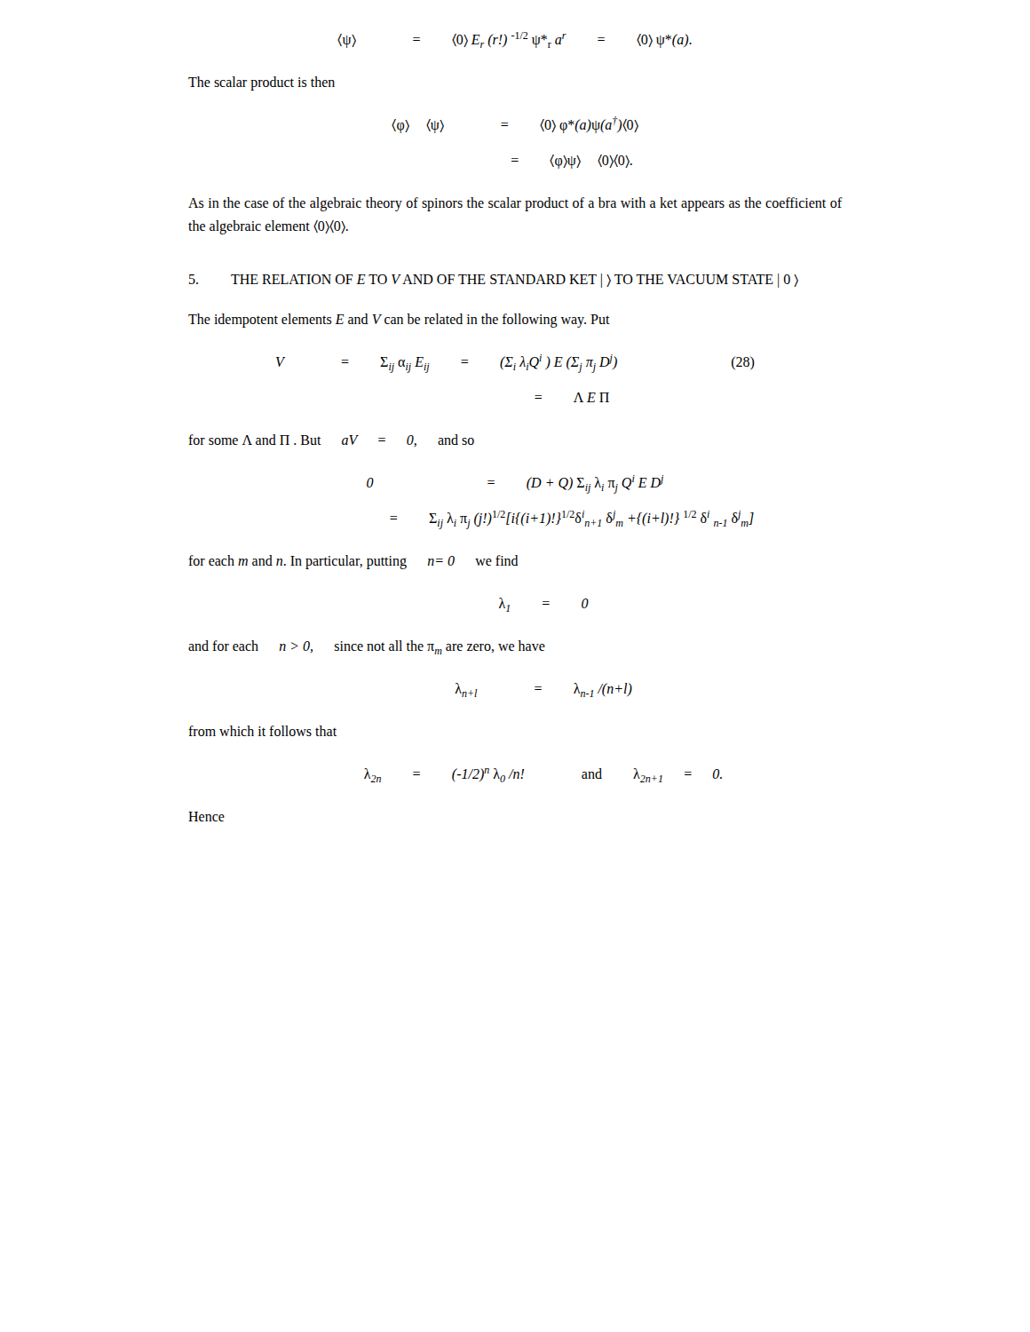〈ψ〉 = 〈0〉 Er (r!) -1/2 ψ*r ar = 〈0〉 ψ*(a).
The scalar product is then
〈φ〉 〈ψ〉 = 〈0〉 φ*(a) ψ(a†)〈0〉 = 〈φ〉ψ〉 〈0〉〈0〉.
As in the case of the algebraic theory of spinors the scalar product of a bra with a ket appears as the coefficient of the algebraic element 〈0〉〈0〉.
5. THE RELATION OF E TO V AND OF THE STANDARD KET | 〉 TO THE VACUUM STATE | 0 〉
The idempotent elements E and V can be related in the following way. Put
V = Σij αij Eij = (Σi λiQi ) E (Σj πj Dj) (28) = Λ E Π
for some Λ and Π . But aV = 0, and so
0 = (D + Q) Σij λi πj Qi E Dj = Σij λi πj (j!)1/2[i{(i+1)!}1/2δin+1 δjm +{(i+l)!} 1/2 δi n-1 δjm]
for each m and n. In particular, putting n= 0 we find
λ1 = 0
and for each n > 0, since not all the πm are zero, we have
λn+l = λn-1 /(n+l)
from which it follows that
λ2n = (-1/2)n λ0 /n! and λ2n+1 = 0.
Hence